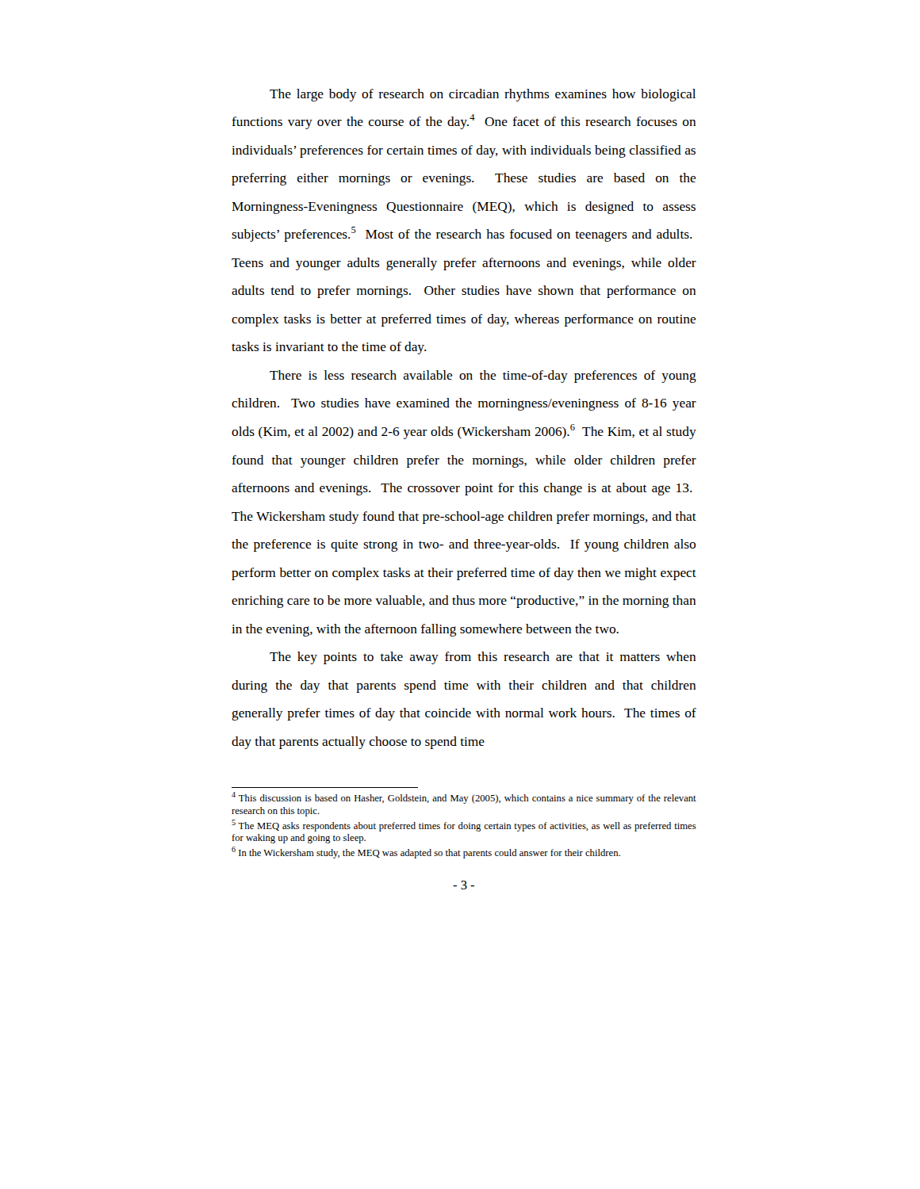The large body of research on circadian rhythms examines how biological functions vary over the course of the day.4 One facet of this research focuses on individuals’ preferences for certain times of day, with individuals being classified as preferring either mornings or evenings. These studies are based on the Morningness-Eveningness Questionnaire (MEQ), which is designed to assess subjects’ preferences.5 Most of the research has focused on teenagers and adults. Teens and younger adults generally prefer afternoons and evenings, while older adults tend to prefer mornings. Other studies have shown that performance on complex tasks is better at preferred times of day, whereas performance on routine tasks is invariant to the time of day.
There is less research available on the time-of-day preferences of young children. Two studies have examined the morningness/eveningness of 8-16 year olds (Kim, et al 2002) and 2-6 year olds (Wickersham 2006).6 The Kim, et al study found that younger children prefer the mornings, while older children prefer afternoons and evenings. The crossover point for this change is at about age 13. The Wickersham study found that pre-school-age children prefer mornings, and that the preference is quite strong in two- and three-year-olds. If young children also perform better on complex tasks at their preferred time of day then we might expect enriching care to be more valuable, and thus more “productive,” in the morning than in the evening, with the afternoon falling somewhere between the two.
The key points to take away from this research are that it matters when during the day that parents spend time with their children and that children generally prefer times of day that coincide with normal work hours. The times of day that parents actually choose to spend time
4 This discussion is based on Hasher, Goldstein, and May (2005), which contains a nice summary of the relevant research on this topic.
5 The MEQ asks respondents about preferred times for doing certain types of activities, as well as preferred times for waking up and going to sleep.
6 In the Wickersham study, the MEQ was adapted so that parents could answer for their children.
- 3 -